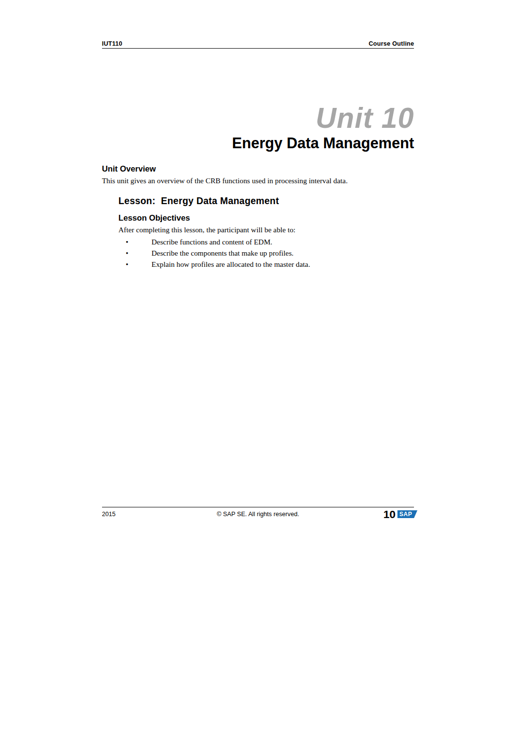IUT110
Course Outline
Unit 10
Energy Data Management
Unit Overview
This unit gives an overview of the CRB functions used in processing interval data.
Lesson: Energy Data Management
Lesson Objectives
After completing this lesson, the participant will be able to:
Describe functions and content of EDM.
Describe the components that make up profiles.
Explain how profiles are allocated to the master data.
2015
© SAP SE. All rights reserved.
10 SAP